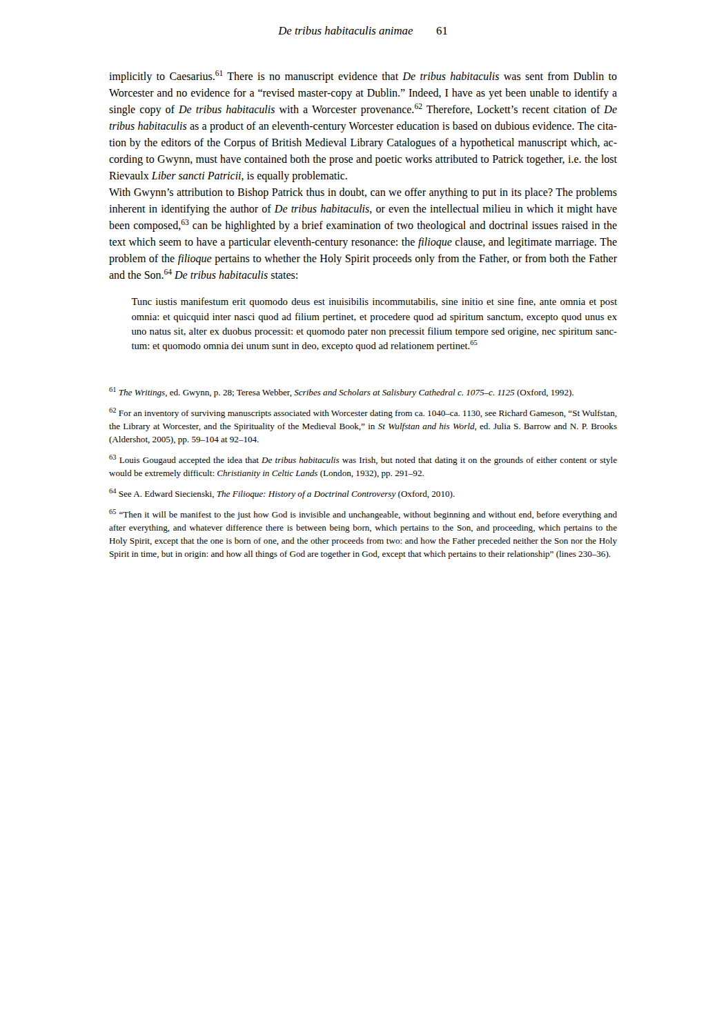De tribus habitaculis animae 61
implicitly to Caesarius.61 There is no manuscript evidence that De tribus habitaculis was sent from Dublin to Worcester and no evidence for a “revised master-copy at Dublin.” Indeed, I have as yet been unable to identify a single copy of De tribus habitaculis with a Worcester provenance.62 Therefore, Lockett’s recent citation of De tribus habitaculis as a product of an eleventh-century Worcester education is based on dubious evidence. The citation by the editors of the Corpus of British Medieval Library Catalogues of a hypothetical manuscript which, according to Gwynn, must have contained both the prose and poetic works attributed to Patrick together, i.e. the lost Rievaulx Liber sancti Patricii, is equally problematic.
With Gwynn’s attribution to Bishop Patrick thus in doubt, can we offer anything to put in its place? The problems inherent in identifying the author of De tribus habitaculis, or even the intellectual milieu in which it might have been composed,63 can be highlighted by a brief examination of two theological and doctrinal issues raised in the text which seem to have a particular eleventh-century resonance: the filioque clause, and legitimate marriage. The problem of the filioque pertains to whether the Holy Spirit proceeds only from the Father, or from both the Father and the Son.64 De tribus habitaculis states:
Tunc iustis manifestum erit quomodo deus est inuisibilis incommutabilis, sine initio et sine fine, ante omnia et post omnia: et quicquid inter nasci quod ad filium pertinet, et procedere quod ad spiritum sanctum, excepto quod unus ex uno natus sit, alter ex duobus processit: et quomodo pater non precessit filium tempore sed origine, nec spiritum sanctum: et quomodo omnia dei unum sunt in deo, excepto quod ad relationem pertinet.65
61 The Writings, ed. Gwynn, p. 28; Teresa Webber, Scribes and Scholars at Salisbury Cathedral c. 1075–c. 1125 (Oxford, 1992).
62 For an inventory of surviving manuscripts associated with Worcester dating from ca. 1040–ca. 1130, see Richard Gameson, “St Wulfstan, the Library at Worcester, and the Spirituality of the Medieval Book,” in St Wulfstan and his World, ed. Julia S. Barrow and N. P. Brooks (Aldershot, 2005), pp. 59–104 at 92–104.
63 Louis Gougaud accepted the idea that De tribus habitaculis was Irish, but noted that dating it on the grounds of either content or style would be extremely difficult: Christianity in Celtic Lands (London, 1932), pp. 291–92.
64 See A. Edward Siecienski, The Filioque: History of a Doctrinal Controversy (Oxford, 2010).
65 “Then it will be manifest to the just how God is invisible and unchangeable, without beginning and without end, before everything and after everything, and whatever difference there is between being born, which pertains to the Son, and proceeding, which pertains to the Holy Spirit, except that the one is born of one, and the other proceeds from two: and how the Father preceded neither the Son nor the Holy Spirit in time, but in origin: and how all things of God are together in God, except that which pertains to their relationship” (lines 230–36).